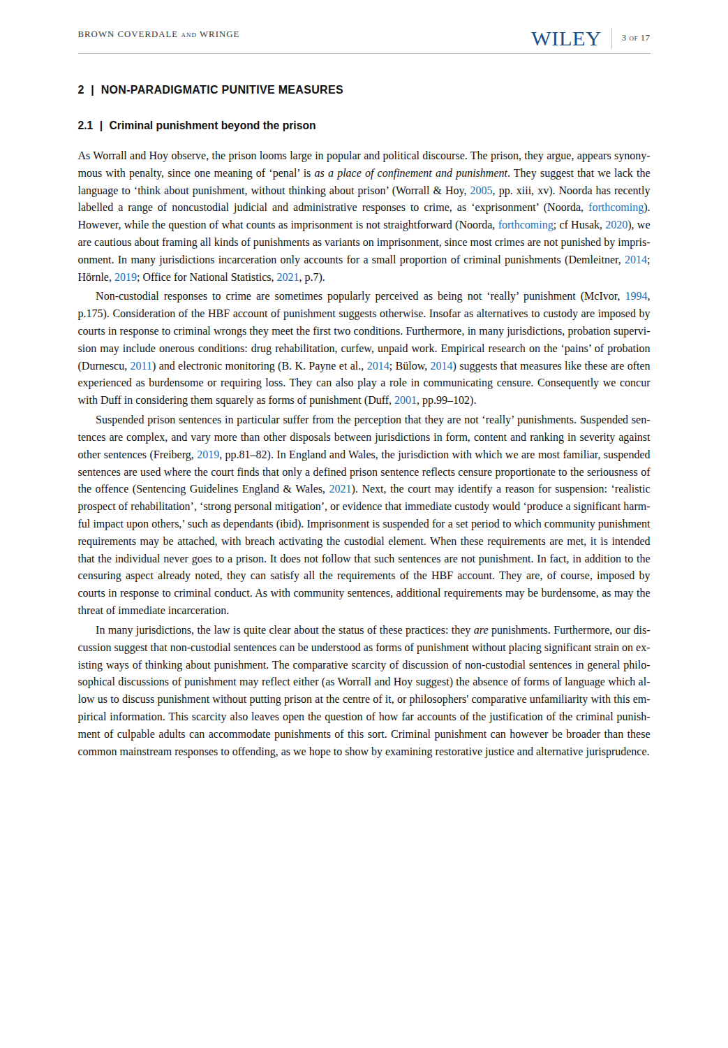Brown Coverdale and Wringe
WILEY 3 of 17
2|NON-PARADIGMATIC PUNITIVE MEASURES
2.1|Criminal punishment beyond the prison
As Worrall and Hoy observe, the prison looms large in popular and political discourse. The prison, they argue, appears synonymous with penalty, since one meaning of ‘penal’ is as a place of confinement and punishment. They suggest that we lack the language to ‘think about punishment, without thinking about prison’ (Worrall & Hoy, 2005, pp. xiii, xv). Noorda has recently labelled a range of noncustodial judicial and administrative responses to crime, as ‘exprisonment’ (Noorda, forthcoming). However, while the question of what counts as imprisonment is not straightforward (Noorda, forthcoming; cf Husak, 2020), we are cautious about framing all kinds of punishments as variants on imprisonment, since most crimes are not punished by imprisonment. In many jurisdictions incarceration only accounts for a small proportion of criminal punishments (Demleitner, 2014; Hörnle, 2019; Office for National Statistics, 2021, p.7).
Non-custodial responses to crime are sometimes popularly perceived as being not ‘really’ punishment (McIvor, 1994, p.175). Consideration of the HBF account of punishment suggests otherwise. Insofar as alternatives to custody are imposed by courts in response to criminal wrongs they meet the first two conditions. Furthermore, in many jurisdictions, probation supervision may include onerous conditions: drug rehabilitation, curfew, unpaid work. Empirical research on the ‘pains’ of probation (Durnescu, 2011) and electronic monitoring (B. K. Payne et al., 2014; Bülow, 2014) suggests that measures like these are often experienced as burdensome or requiring loss. They can also play a role in communicating censure. Consequently we concur with Duff in considering them squarely as forms of punishment (Duff, 2001, pp.99–102).
Suspended prison sentences in particular suffer from the perception that they are not ‘really’ punishments. Suspended sentences are complex, and vary more than other disposals between jurisdictions in form, content and ranking in severity against other sentences (Freiberg, 2019, pp.81–82). In England and Wales, the jurisdiction with which we are most familiar, suspended sentences are used where the court finds that only a defined prison sentence reflects censure proportionate to the seriousness of the offence (Sentencing Guidelines England & Wales, 2021). Next, the court may identify a reason for suspension: ‘realistic prospect of rehabilitation’, ‘strong personal mitigation’, or evidence that immediate custody would ‘produce a significant harmful impact upon others,’ such as dependants (ibid). Imprisonment is suspended for a set period to which community punishment requirements may be attached, with breach activating the custodial element. When these requirements are met, it is intended that the individual never goes to a prison. It does not follow that such sentences are not punishment. In fact, in addition to the censuring aspect already noted, they can satisfy all the requirements of the HBF account. They are, of course, imposed by courts in response to criminal conduct. As with community sentences, additional requirements may be burdensome, as may the threat of immediate incarceration.
In many jurisdictions, the law is quite clear about the status of these practices: they are punishments. Furthermore, our discussion suggest that non-custodial sentences can be understood as forms of punishment without placing significant strain on existing ways of thinking about punishment. The comparative scarcity of discussion of non-custodial sentences in general philosophical discussions of punishment may reflect either (as Worrall and Hoy suggest) the absence of forms of language which allow us to discuss punishment without putting prison at the centre of it, or philosophers' comparative unfamiliarity with this empirical information. This scarcity also leaves open the question of how far accounts of the justification of the criminal punishment of culpable adults can accommodate punishments of this sort. Criminal punishment can however be broader than these common mainstream responses to offending, as we hope to show by examining restorative justice and alternative jurisprudence.